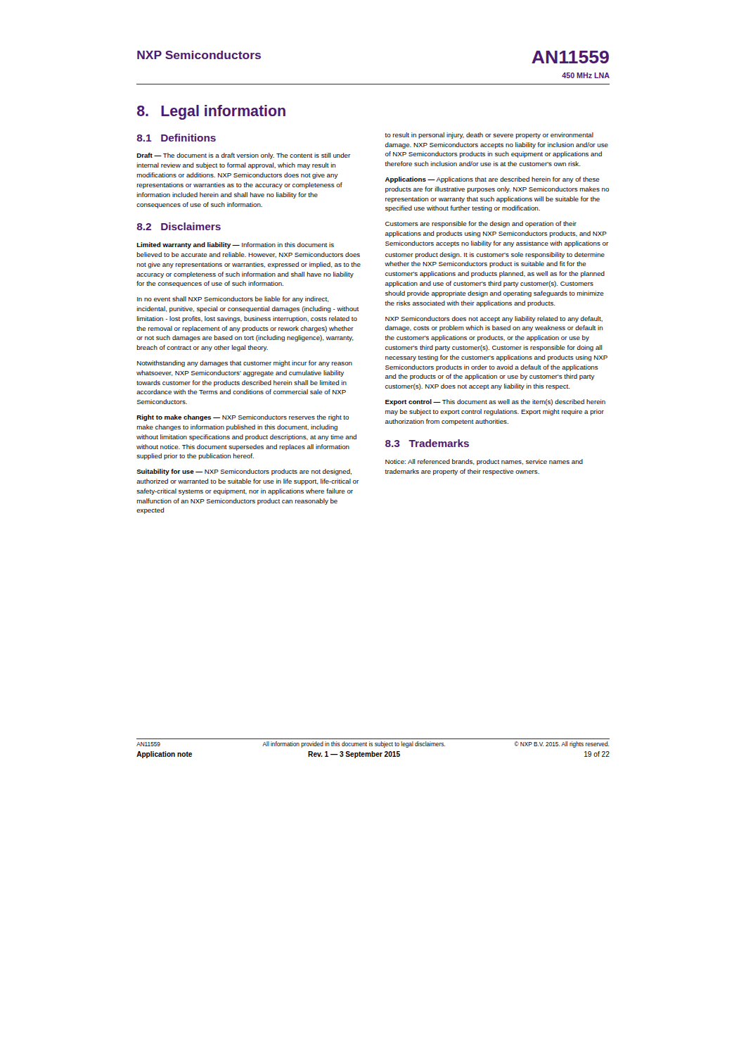NXP Semiconductors
AN11559
450 MHz LNA
8. Legal information
8.1 Definitions
Draft — The document is a draft version only. The content is still under internal review and subject to formal approval, which may result in modifications or additions. NXP Semiconductors does not give any representations or warranties as to the accuracy or completeness of information included herein and shall have no liability for the consequences of use of such information.
8.2 Disclaimers
Limited warranty and liability — Information in this document is believed to be accurate and reliable. However, NXP Semiconductors does not give any representations or warranties, expressed or implied, as to the accuracy or completeness of such information and shall have no liability for the consequences of use of such information.
In no event shall NXP Semiconductors be liable for any indirect, incidental, punitive, special or consequential damages (including - without limitation - lost profits, lost savings, business interruption, costs related to the removal or replacement of any products or rework charges) whether or not such damages are based on tort (including negligence), warranty, breach of contract or any other legal theory.
Notwithstanding any damages that customer might incur for any reason whatsoever, NXP Semiconductors' aggregate and cumulative liability towards customer for the products described herein shall be limited in accordance with the Terms and conditions of commercial sale of NXP Semiconductors.
Right to make changes — NXP Semiconductors reserves the right to make changes to information published in this document, including without limitation specifications and product descriptions, at any time and without notice. This document supersedes and replaces all information supplied prior to the publication hereof.
Suitability for use — NXP Semiconductors products are not designed, authorized or warranted to be suitable for use in life support, life-critical or safety-critical systems or equipment, nor in applications where failure or malfunction of an NXP Semiconductors product can reasonably be expected
to result in personal injury, death or severe property or environmental damage. NXP Semiconductors accepts no liability for inclusion and/or use of NXP Semiconductors products in such equipment or applications and therefore such inclusion and/or use is at the customer's own risk.
Applications — Applications that are described herein for any of these products are for illustrative purposes only. NXP Semiconductors makes no representation or warranty that such applications will be suitable for the specified use without further testing or modification.
Customers are responsible for the design and operation of their applications and products using NXP Semiconductors products, and NXP Semiconductors accepts no liability for any assistance with applications or
customer product design. It is customer's sole responsibility to determine whether the NXP Semiconductors product is suitable and fit for the customer's applications and products planned, as well as for the planned application and use of customer's third party customer(s). Customers should provide appropriate design and operating safeguards to minimize the risks associated with their applications and products.
NXP Semiconductors does not accept any liability related to any default, damage, costs or problem which is based on any weakness or default in the customer's applications or products, or the application or use by customer's third party customer(s). Customer is responsible for doing all necessary testing for the customer's applications and products using NXP Semiconductors products in order to avoid a default of the applications and the products or of the application or use by customer's third party customer(s). NXP does not accept any liability in this respect.
Export control — This document as well as the item(s) described herein may be subject to export control regulations. Export might require a prior authorization from competent authorities.
8.3 Trademarks
Notice: All referenced brands, product names, service names and trademarks are property of their respective owners.
AN11559
All information provided in this document is subject to legal disclaimers.
© NXP B.V. 2015. All rights reserved.
Application note
Rev. 1 — 3 September 2015
19 of 22